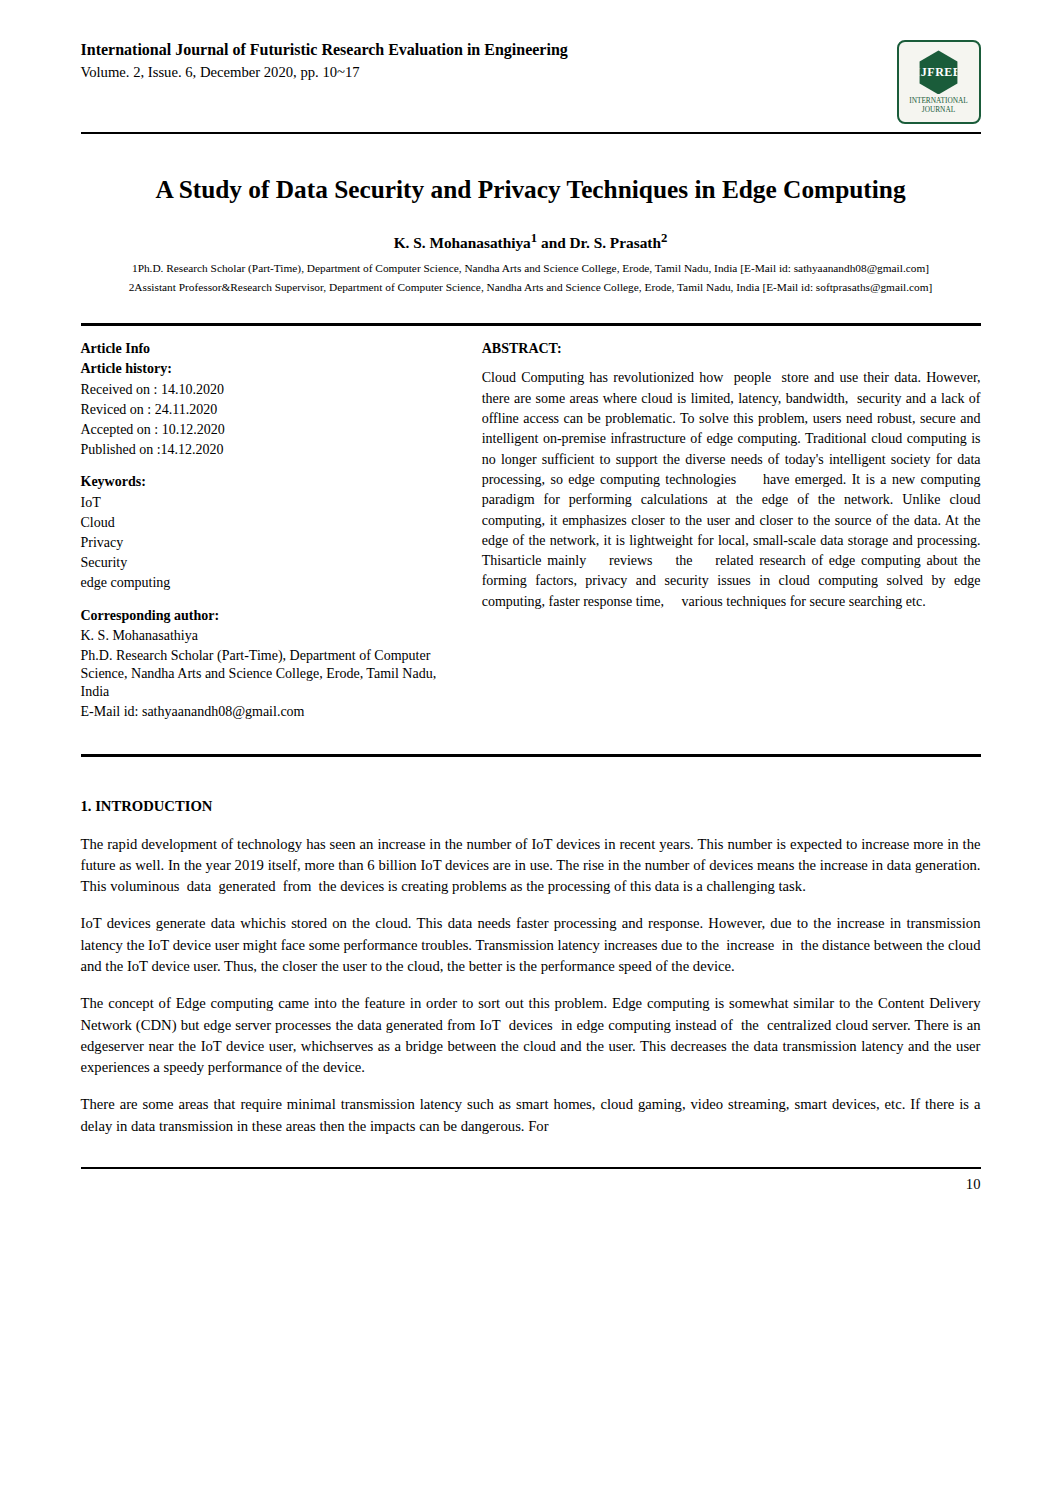International Journal of Futuristic Research Evaluation in Engineering
Volume. 2, Issue. 6, December 2020, pp. 10~17
IJFREE
INTERNATIONAL JOURNAL
A Study of Data Security and Privacy Techniques in Edge Computing
K. S. Mohanasathiya1 and Dr. S. Prasath2
1Ph.D. Research Scholar (Part-Time), Department of Computer Science, Nandha Arts and Science College, Erode, Tamil Nadu, India [E-Mail id: sathyaanandh08@gmail.com]
2Assistant Professor&Research Supervisor, Department of Computer Science, Nandha Arts and Science College, Erode, Tamil Nadu, India [E-Mail id: softprasaths@gmail.com]
Article Info
Article history:
Received on : 14.10.2020
Reviced on : 24.11.2020
Accepted on : 10.12.2020
Published on :14.12.2020
Keywords:
IoT
Cloud
Privacy
Security
edge computing
Corresponding author:
K. S. Mohanasathiya
Ph.D. Research Scholar (Part-Time), Department of Computer Science, Nandha Arts and Science College, Erode, Tamil Nadu, India
E-Mail id: sathyaanandh08@gmail.com
ABSTRACT:
Cloud Computing has revolutionized how people store and use their data. However, there are some areas where cloud is limited, latency, bandwidth, security and a lack of offline access can be problematic. To solve this problem, users need robust, secure and intelligent on-premise infrastructure of edge computing. Traditional cloud computing is no longer sufficient to support the diverse needs of today's intelligent society for data processing, so edge computing technologies have emerged. It is a new computing paradigm for performing calculations at the edge of the network. Unlike cloud computing, it emphasizes closer to the user and closer to the source of the data. At the edge of the network, it is lightweight for local, small-scale data storage and processing. Thisarticle mainly reviews the related research of edge computing about the forming factors, privacy and security issues in cloud computing solved by edge computing, faster response time, various techniques for secure searching etc.
1. INTRODUCTION
The rapid development of technology has seen an increase in the number of IoT devices in recent years. This number is expected to increase more in the future as well. In the year 2019 itself, more than 6 billion IoT devices are in use. The rise in the number of devices means the increase in data generation. This voluminous data generated from the devices is creating problems as the processing of this data is a challenging task.
IoT devices generate data whichis stored on the cloud. This data needs faster processing and response. However, due to the increase in transmission latency the IoT device user might face some performance troubles. Transmission latency increases due to the increase in the distance between the cloud and the IoT device user. Thus, the closer the user to the cloud, the better is the performance speed of the device.
The concept of Edge computing came into the feature in order to sort out this problem. Edge computing is somewhat similar to the Content Delivery Network (CDN) but edge server processes the data generated from IoT devices in edge computing instead of the centralized cloud server. There is an edgeserver near the IoT device user, whichserves as a bridge between the cloud and the user. This decreases the data transmission latency and the user experiences a speedy performance of the device.
There are some areas that require minimal transmission latency such as smart homes, cloud gaming, video streaming, smart devices, etc. If there is a delay in data transmission in these areas then the impacts can be dangerous. For
10